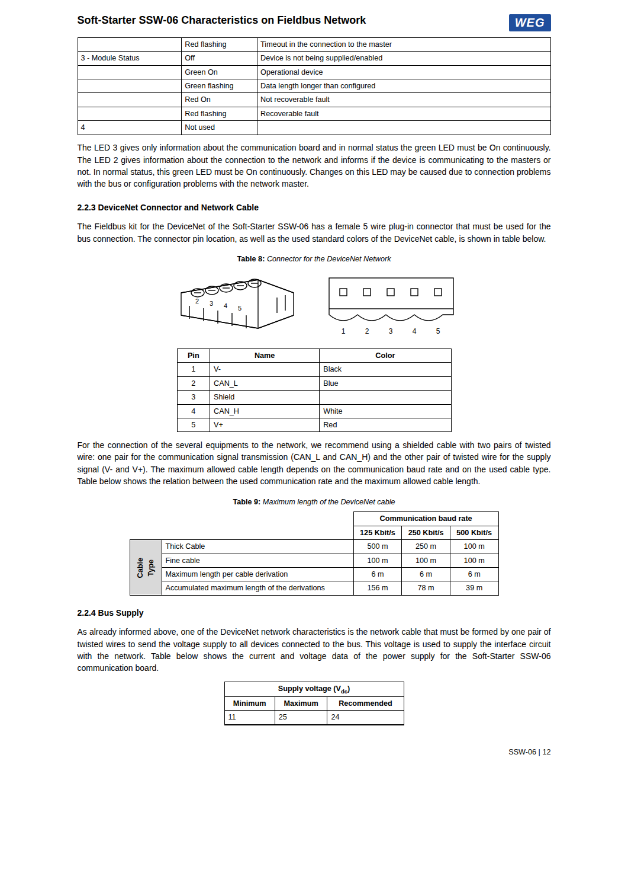Soft-Starter SSW-06 Characteristics on Fieldbus Network
WEG
| | Red flashing | Timeout in the connection to the master |
| 3 - Module Status | Off | Device is not being supplied/enabled |
| | Green On | Operational device |
| | Green flashing | Data length longer than configured |
| | Red On | Not recoverable fault |
| | Red flashing | Recoverable fault |
| 4 | Not used | |
The LED 3 gives only information about the communication board and in normal status the green LED must be On continuously. The LED 2 gives information about the connection to the network and informs if the device is communicating to the masters or not. In normal status, this green LED must be On continuously. Changes on this LED may be caused due to connection problems with the bus or configuration problems with the network master.
2.2.3 DeviceNet Connector and Network Cable
The Fieldbus kit for the DeviceNet of the Soft-Starter SSW-06 has a female 5 wire plug-in connector that must be used for the bus connection. The connector pin location, as well as the used standard colors of the DeviceNet cable, is shown in table below.
Table 8: Connector for the DeviceNet Network
2 3 4 5 1 2 3 4 5
| Pin | Name | Color |
| --- | --- | --- |
| 1 | V- | Black |
| 2 | CAN_L | Blue |
| 3 | Shield | |
| 4 | CAN_H | White |
| 5 | V+ | Red |
For the connection of the several equipments to the network, we recommend using a shielded cable with two pairs of twisted wire: one pair for the communication signal transmission (CAN_L and CAN_H) and the other pair of twisted wire for the supply signal (V- and V+). The maximum allowed cable length depends on the communication baud rate and on the used cable type. Table below shows the relation between the used communication rate and the maximum allowed cable length.
Table 9: Maximum length of the DeviceNet cable
| | Communication baud rate |
| --- | --- |
| 125 Kbit/s | 250 Kbit/s | 500 Kbit/s |
| Cable Type | Thick Cable | 500 m | 250 m | 100 m |
| Fine cable | 100 m | 100 m | 100 m |
| Maximum length per cable derivation | 6 m | 6 m | 6 m |
| Accumulated maximum length of the derivations | 156 m | 78 m | 39 m |
2.2.4 Bus Supply
As already informed above, one of the DeviceNet network characteristics is the network cable that must be formed by one pair of twisted wires to send the voltage supply to all devices connected to the bus. This voltage is used to supply the interface circuit with the network. Table below shows the current and voltage data of the power supply for the Soft-Starter SSW-06 communication board.
| Supply voltage (V dc ) |
| --- |
| Minimum | Maximum | Recommended |
| 11 | 25 | 24 |
SSW-06 | 12